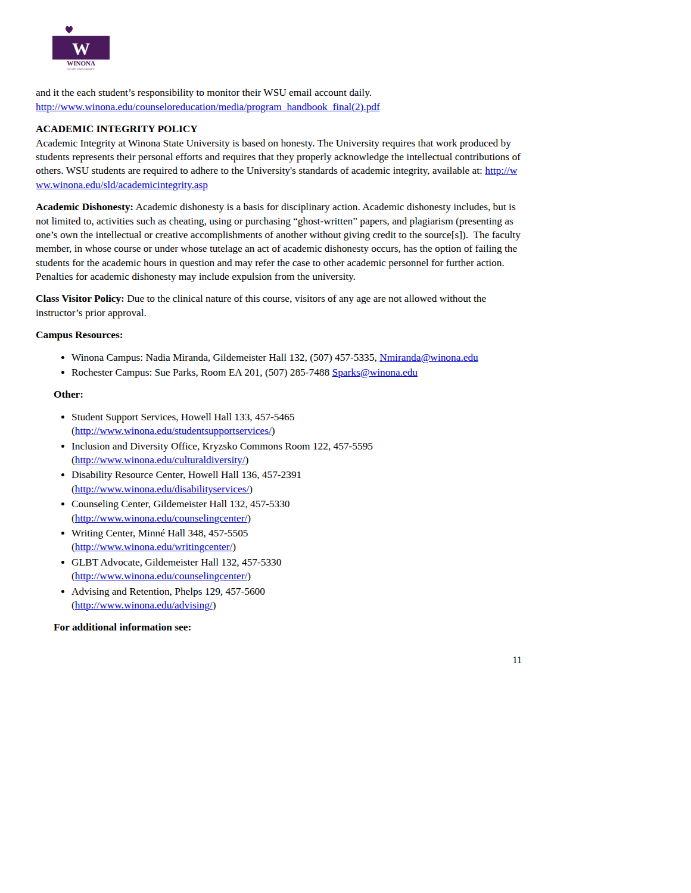W WINONA STATE UNIVERSITY
and it the each student’s responsibility to monitor their WSU email account daily.
http://www.winona.edu/counseloreducation/media/program_handbook_final(2).pdf
ACADEMIC INTEGRITY POLICY
Academic Integrity at Winona State University is based on honesty. The University requires that work produced by students represents their personal efforts and requires that they properly acknowledge the intellectual contributions of others. WSU students are required to adhere to the University's standards of academic integrity, available at: http://www.winona.edu/sld/academicintegrity.asp
Academic Dishonesty: Academic dishonesty is a basis for disciplinary action. Academic dishonesty includes, but is not limited to, activities such as cheating, using or purchasing “ghost-written” papers, and plagiarism (presenting as one’s own the intellectual or creative accomplishments of another without giving credit to the source[s]). The faculty member, in whose course or under whose tutelage an act of academic dishonesty occurs, has the option of failing the students for the academic hours in question and may refer the case to other academic personnel for further action. Penalties for academic dishonesty may include expulsion from the university.
Class Visitor Policy: Due to the clinical nature of this course, visitors of any age are not allowed without the instructor’s prior approval.
Campus Resources:
Winona Campus: Nadia Miranda, Gildemeister Hall 132, (507) 457-5335, Nmiranda@winona.edu
Rochester Campus: Sue Parks, Room EA 201, (507) 285-7488 Sparks@winona.edu
Other:
Student Support Services, Howell Hall 133, 457-5465
(http://www.winona.edu/studentsupportservices/)
Inclusion and Diversity Office, Kryzsko Commons Room 122, 457-5595
(http://www.winona.edu/culturaldiversity/)
Disability Resource Center, Howell Hall 136, 457-2391
(http://www.winona.edu/disabilityservices/)
Counseling Center, Gildemeister Hall 132, 457-5330
(http://www.winona.edu/counselingcenter/)
Writing Center, Minné Hall 348, 457-5505
(http://www.winona.edu/writingcenter/)
GLBT Advocate, Gildemeister Hall 132, 457-5330
(http://www.winona.edu/counselingcenter/)
Advising and Retention, Phelps 129, 457-5600
(http://www.winona.edu/advising/)
For additional information see:
11